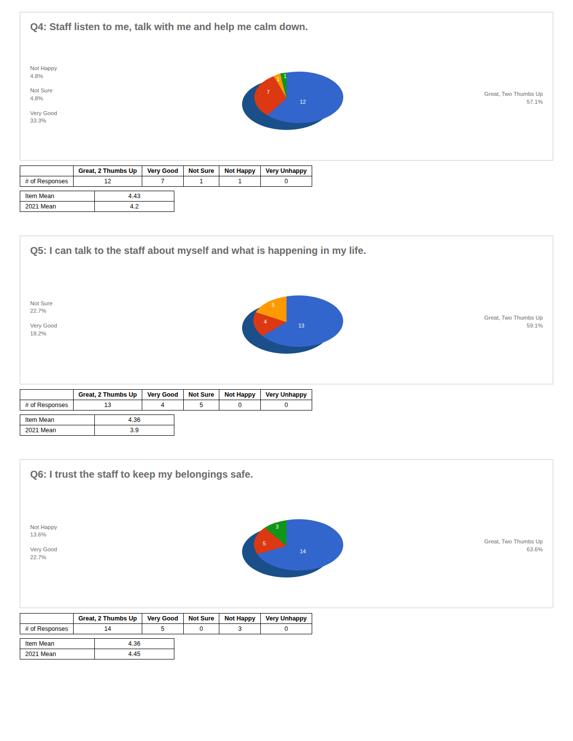Q4: Staff listen to me, talk with me and help me calm down.
Not Happy
4.8%
Not Sure
4.8%
Very Good
33.3%
12 7 1 1
Great, Two Thumbs Up
57.1%
| | Great, 2 Thumbs Up | Very Good | Not Sure | Not Happy | Very Unhappy |
| --- | --- | --- | --- | --- | --- |
| # of Responses | 12 | 7 | 1 | 1 | 0 |
| Item Mean | 4.43 |
| 2021 Mean | 4.2 |
Q5: I can talk to the staff about myself and what is happening in my life.
Not Sure
22.7%
Very Good
18.2%
13 4 5
Great, Two Thumbs Up
59.1%
| | Great, 2 Thumbs Up | Very Good | Not Sure | Not Happy | Very Unhappy |
| --- | --- | --- | --- | --- | --- |
| # of Responses | 13 | 4 | 5 | 0 | 0 |
| Item Mean | 4.36 |
| 2021 Mean | 3.9 |
Q6: I trust the staff to keep my belongings safe.
Not Happy
13.6%
Very Good
22.7%
14 5 3
Great, Two Thumbs Up
63.6%
| | Great, 2 Thumbs Up | Very Good | Not Sure | Not Happy | Very Unhappy |
| --- | --- | --- | --- | --- | --- |
| # of Responses | 14 | 5 | 0 | 3 | 0 |
| Item Mean | 4.36 |
| 2021 Mean | 4.45 |